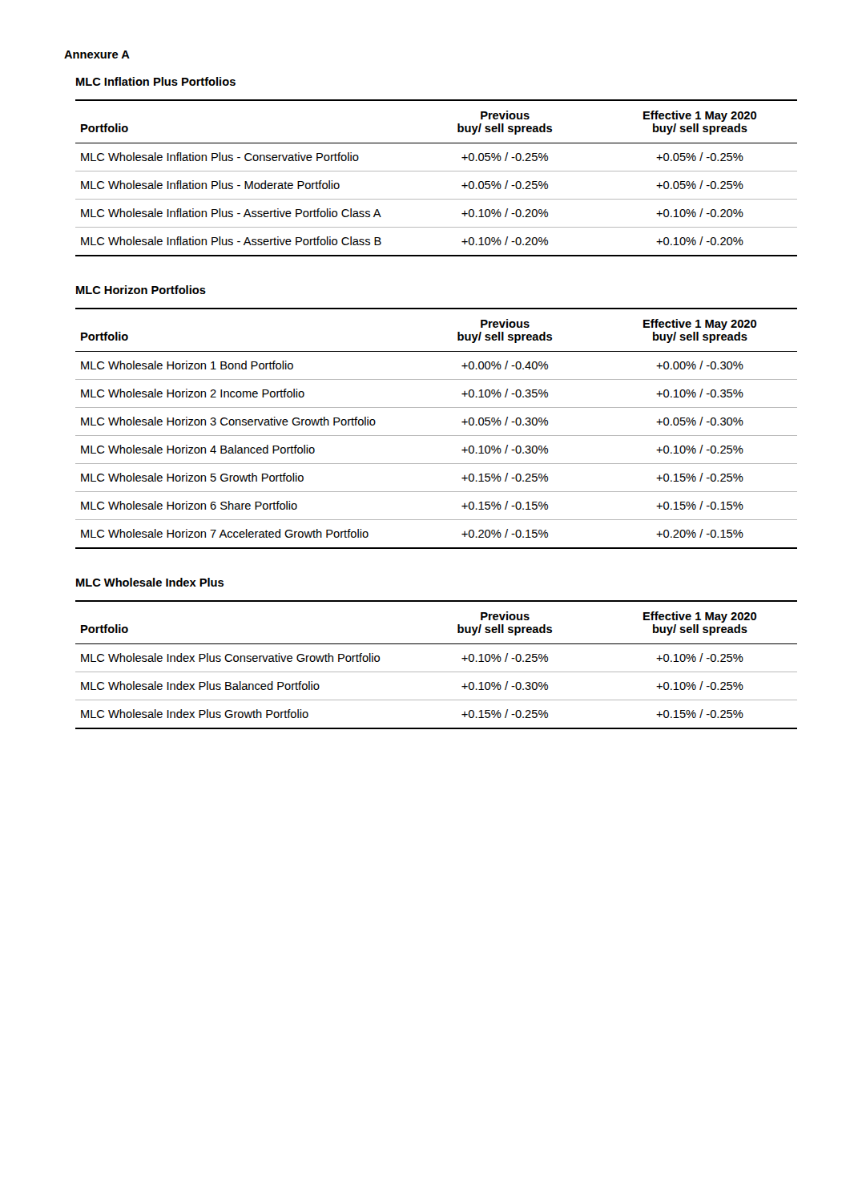Annexure A
MLC Inflation Plus Portfolios
| Portfolio | Previous buy/ sell spreads | Effective 1 May 2020 buy/ sell spreads |
| --- | --- | --- |
| MLC Wholesale Inflation Plus - Conservative Portfolio | +0.05% / -0.25% | +0.05% / -0.25% |
| MLC Wholesale Inflation Plus - Moderate Portfolio | +0.05% / -0.25% | +0.05% / -0.25% |
| MLC Wholesale Inflation Plus - Assertive Portfolio Class A | +0.10% / -0.20% | +0.10% / -0.20% |
| MLC Wholesale Inflation Plus - Assertive Portfolio Class B | +0.10% / -0.20% | +0.10% / -0.20% |
MLC Horizon Portfolios
| Portfolio | Previous buy/ sell spreads | Effective 1 May 2020 buy/ sell spreads |
| --- | --- | --- |
| MLC Wholesale Horizon 1 Bond Portfolio | +0.00% / -0.40% | +0.00% / -0.30% |
| MLC Wholesale Horizon 2 Income Portfolio | +0.10% / -0.35% | +0.10% / -0.35% |
| MLC Wholesale Horizon 3 Conservative Growth Portfolio | +0.05% / -0.30% | +0.05% / -0.30% |
| MLC Wholesale Horizon 4 Balanced Portfolio | +0.10% / -0.30% | +0.10% / -0.25% |
| MLC Wholesale Horizon 5 Growth Portfolio | +0.15% / -0.25% | +0.15% / -0.25% |
| MLC Wholesale Horizon 6 Share Portfolio | +0.15% / -0.15% | +0.15% / -0.15% |
| MLC Wholesale Horizon 7 Accelerated Growth Portfolio | +0.20% / -0.15% | +0.20% / -0.15% |
MLC Wholesale Index Plus
| Portfolio | Previous buy/ sell spreads | Effective 1 May 2020 buy/ sell spreads |
| --- | --- | --- |
| MLC Wholesale Index Plus Conservative Growth Portfolio | +0.10% / -0.25% | +0.10% / -0.25% |
| MLC Wholesale Index Plus Balanced Portfolio | +0.10% / -0.30% | +0.10% / -0.25% |
| MLC Wholesale Index Plus Growth Portfolio | +0.15% / -0.25% | +0.15% / -0.25% |